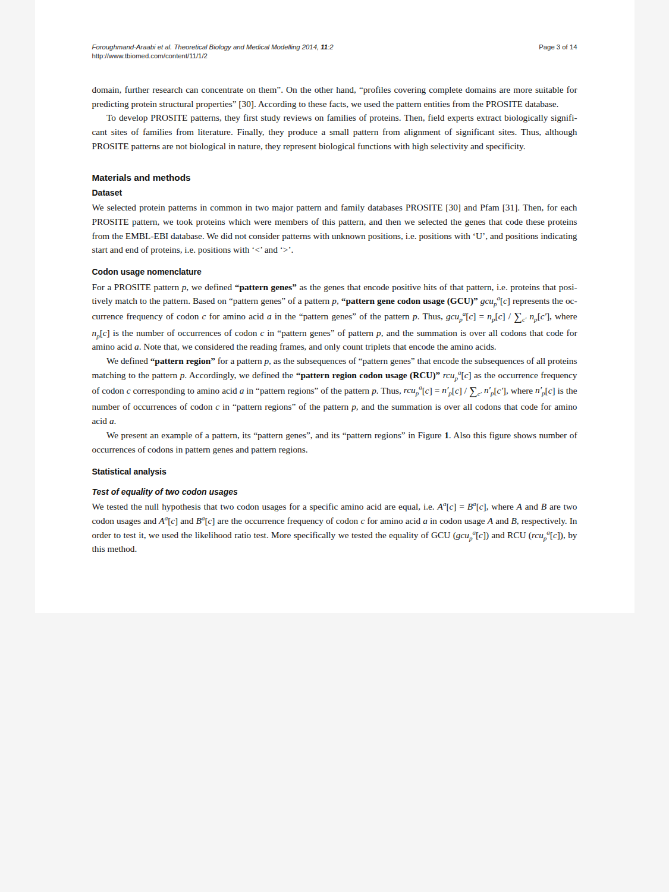Foroughmand-Araabi et al. Theoretical Biology and Medical Modelling 2014, 11:2 http://www.tbiomed.com/content/11/1/2
Page 3 of 14
domain, further research can concentrate on them”. On the other hand, “profiles covering complete domains are more suitable for predicting protein structural properties” [30]. According to these facts, we used the pattern entities from the PROSITE database.
To develop PROSITE patterns, they first study reviews on families of proteins. Then, field experts extract biologically significant sites of families from literature. Finally, they produce a small pattern from alignment of significant sites. Thus, although PROSITE patterns are not biological in nature, they represent biological functions with high selectivity and specificity.
Materials and methods
Dataset
We selected protein patterns in common in two major pattern and family databases PROSITE [30] and Pfam [31]. Then, for each PROSITE pattern, we took proteins which were members of this pattern, and then we selected the genes that code these proteins from the EMBL-EBI database. We did not consider patterns with unknown positions, i.e. positions with ‘U’, and positions indicating start and end of proteins, i.e. positions with ‘<’ and ‘>’.
Codon usage nomenclature
For a PROSITE pattern p, we defined “pattern genes” as the genes that encode positive hits of that pattern, i.e. proteins that positively match to the pattern. Based on “pattern genes” of a pattern p, “pattern gene codon usage (GCU)” gcupa[c] represents the occurrence frequency of codon c for amino acid a in the “pattern genes” of the pattern p. Thus, gcupa[c] = np[c] / ∑c′ np[c′], where np[c] is the number of occurrences of codon c in “pattern genes” of pattern p, and the summation is over all codons that code for amino acid a. Note that, we considered the reading frames, and only count triplets that encode the amino acids.
We defined “pattern region” for a pattern p, as the subsequences of “pattern genes” that encode the subsequences of all proteins matching to the pattern p. Accordingly, we defined the “pattern region codon usage (RCU)” rcupa[c] as the occurrence frequency of codon c corresponding to amino acid a in “pattern regions” of the pattern p. Thus, rcupa[c] = n′p[c] / ∑c′ n′p[c′], where n′p[c] is the number of occurrences of codon c in “pattern regions” of the pattern p, and the summation is over all codons that code for amino acid a.
We present an example of a pattern, its “pattern genes”, and its “pattern regions” in Figure 1. Also this figure shows number of occurrences of codons in pattern genes and pattern regions.
Statistical analysis
Test of equality of two codon usages
We tested the null hypothesis that two codon usages for a specific amino acid are equal, i.e. Aa[c] = Ba[c], where A and B are two codon usages and Aa[c] and Ba[c] are the occurrence frequency of codon c for amino acid a in codon usage A and B, respectively. In order to test it, we used the likelihood ratio test. More specifically we tested the equality of GCU (gcupa[c]) and RCU (rcupa[c]), by this method.